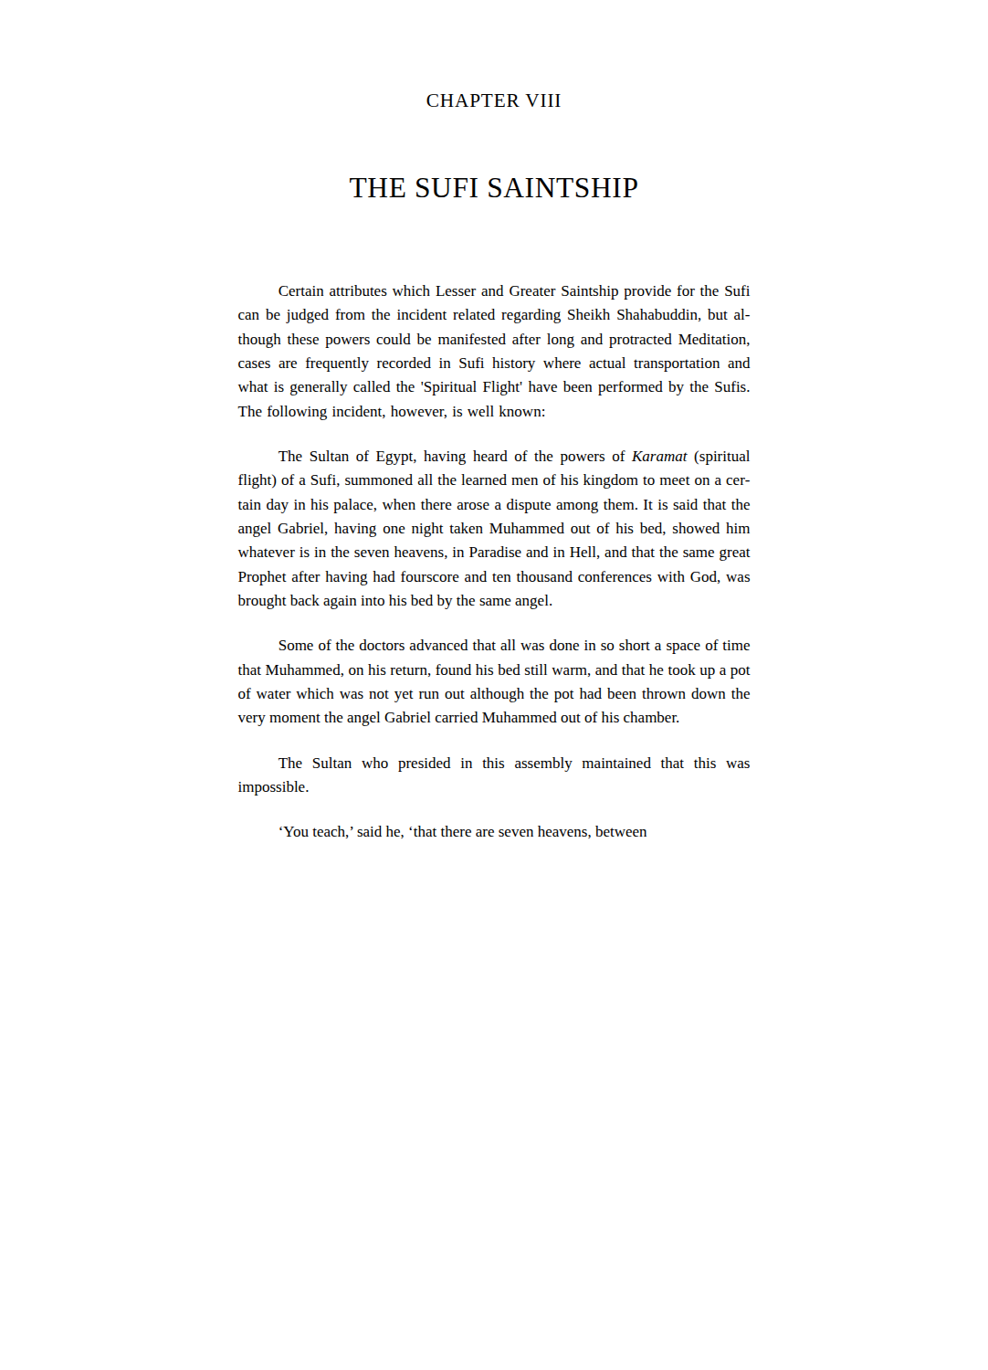CHAPTER VIII
THE SUFI SAINTSHIP
Certain attributes which Lesser and Greater Saintship provide for the Sufi can be judged from the incident related regarding Sheikh Shahabuddin, but although these powers could be manifested after long and protracted Meditation, cases are frequently recorded in Sufi history where actual transportation and what is generally called the 'Spiritual Flight' have been performed by the Sufis. The following incident, however, is well known:
The Sultan of Egypt, having heard of the powers of Karamat (spiritual flight) of a Sufi, summoned all the learned men of his kingdom to meet on a certain day in his palace, when there arose a dispute among them. It is said that the angel Gabriel, having one night taken Muhammed out of his bed, showed him whatever is in the seven heavens, in Paradise and in Hell, and that the same great Prophet after having had fourscore and ten thousand conferences with God, was brought back again into his bed by the same angel.
Some of the doctors advanced that all was done in so short a space of time that Muhammed, on his return, found his bed still warm, and that he took up a pot of water which was not yet run out although the pot had been thrown down the very moment the angel Gabriel carried Muhammed out of his chamber.
The Sultan who presided in this assembly maintained that this was impossible.
‘You teach,’ said he, ‘that there are seven heavens, between